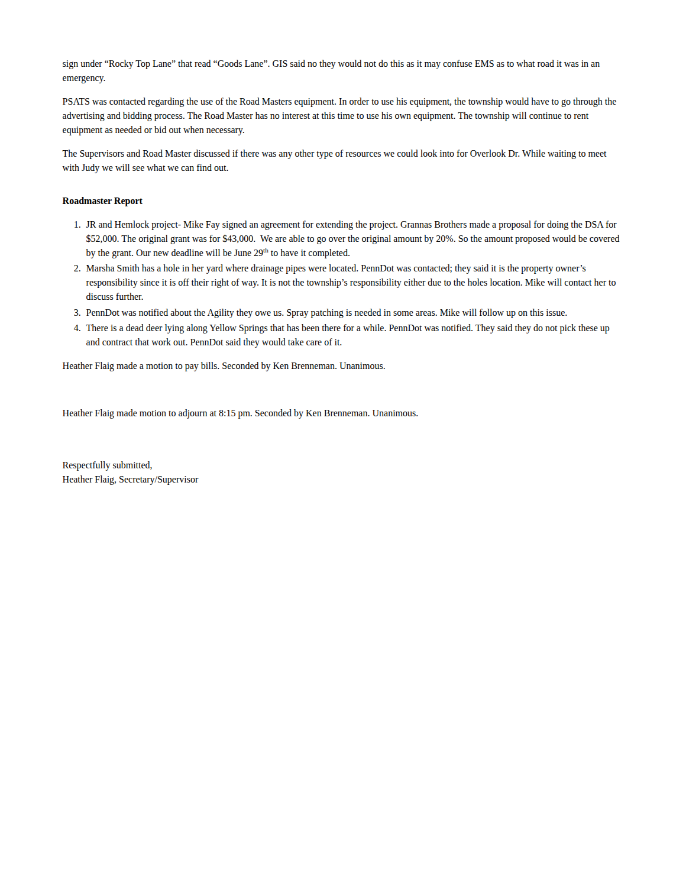sign under “Rocky Top Lane” that read “Goods Lane”. GIS said no they would not do this as it may confuse EMS as to what road it was in an emergency.
PSATS was contacted regarding the use of the Road Masters equipment. In order to use his equipment, the township would have to go through the advertising and bidding process. The Road Master has no interest at this time to use his own equipment. The township will continue to rent equipment as needed or bid out when necessary.
The Supervisors and Road Master discussed if there was any other type of resources we could look into for Overlook Dr. While waiting to meet with Judy we will see what we can find out.
Roadmaster Report
JR and Hemlock project- Mike Fay signed an agreement for extending the project. Grannas Brothers made a proposal for doing the DSA for $52,000. The original grant was for $43,000. We are able to go over the original amount by 20%. So the amount proposed would be covered by the grant. Our new deadline will be June 29th to have it completed.
Marsha Smith has a hole in her yard where drainage pipes were located. PennDot was contacted; they said it is the property owner’s responsibility since it is off their right of way. It is not the township’s responsibility either due to the holes location. Mike will contact her to discuss further.
PennDot was notified about the Agility they owe us. Spray patching is needed in some areas. Mike will follow up on this issue.
There is a dead deer lying along Yellow Springs that has been there for a while. PennDot was notified. They said they do not pick these up and contract that work out. PennDot said they would take care of it.
Heather Flaig made a motion to pay bills. Seconded by Ken Brenneman. Unanimous.
Heather Flaig made motion to adjourn at 8:15 pm. Seconded by Ken Brenneman. Unanimous.
Respectfully submitted,
Heather Flaig, Secretary/Supervisor